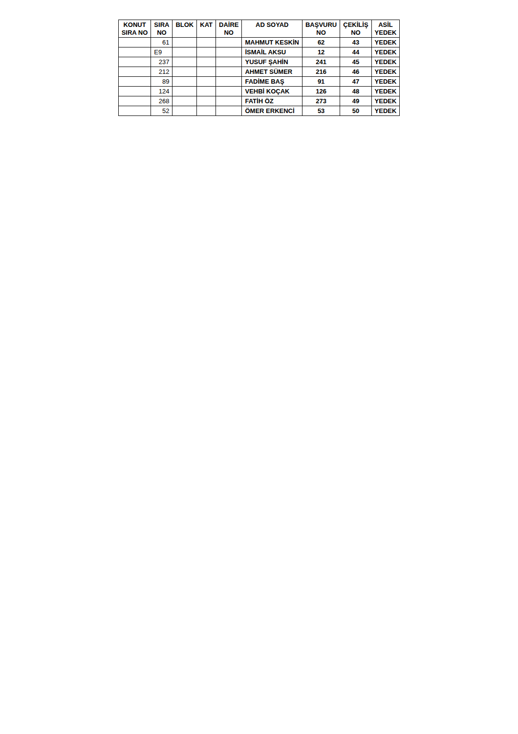| KONUT SIRA NO | SIRA NO | BLOK | KAT | DAİRE NO | AD SOYAD | BAŞVURU NO | ÇEKİLİŞ NO | ASİL YEDEK |
| --- | --- | --- | --- | --- | --- | --- | --- | --- |
| | 61 | | | | MAHMUT KESKİN | 62 | 43 | YEDEK |
| | E9 | | | | İSMAİL AKSU | 12 | 44 | YEDEK |
| | 237 | | | | YUSUF ŞAHİN | 241 | 45 | YEDEK |
| | 212 | | | | AHMET SÜMER | 216 | 46 | YEDEK |
| | 89 | | | | FADİME BAŞ | 91 | 47 | YEDEK |
| | 124 | | | | VEHBİ KOÇAK | 126 | 48 | YEDEK |
| | 268 | | | | FATİH ÖZ | 273 | 49 | YEDEK |
| | 52 | | | | ÖMER ERKENCİ | 53 | 50 | YEDEK |